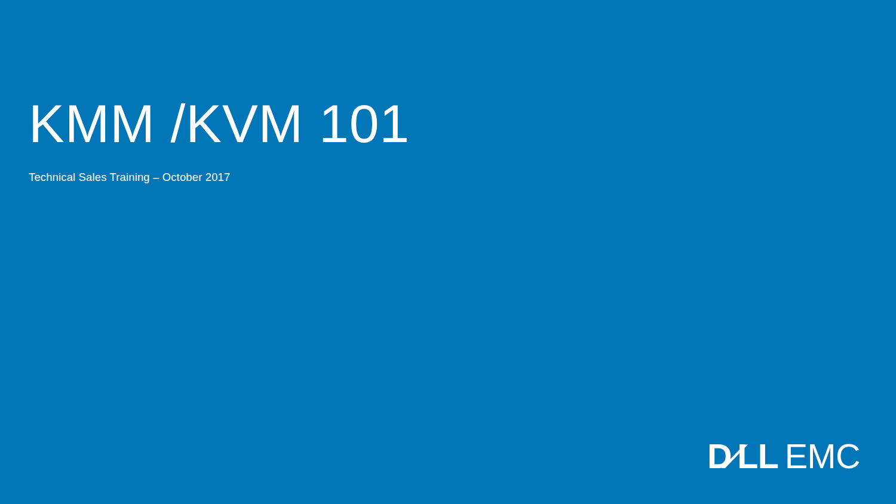KMM /KVM 101
Technical Sales Training – October 2017
D∕LL EMC